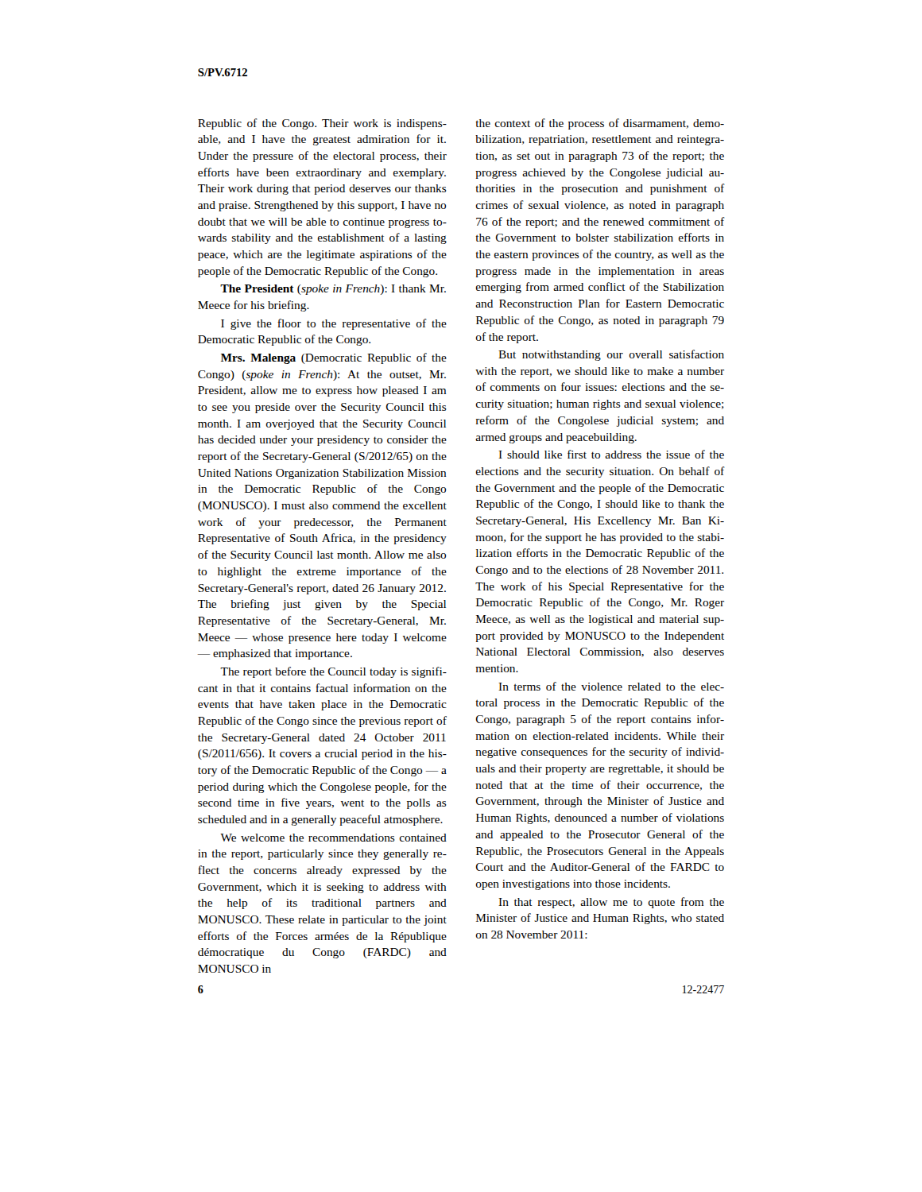S/PV.6712
Republic of the Congo. Their work is indispensable, and I have the greatest admiration for it. Under the pressure of the electoral process, their efforts have been extraordinary and exemplary. Their work during that period deserves our thanks and praise. Strengthened by this support, I have no doubt that we will be able to continue progress towards stability and the establishment of a lasting peace, which are the legitimate aspirations of the people of the Democratic Republic of the Congo.
The President (spoke in French): I thank Mr. Meece for his briefing.
I give the floor to the representative of the Democratic Republic of the Congo.
Mrs. Malenga (Democratic Republic of the Congo) (spoke in French): At the outset, Mr. President, allow me to express how pleased I am to see you preside over the Security Council this month. I am overjoyed that the Security Council has decided under your presidency to consider the report of the Secretary-General (S/2012/65) on the United Nations Organization Stabilization Mission in the Democratic Republic of the Congo (MONUSCO). I must also commend the excellent work of your predecessor, the Permanent Representative of South Africa, in the presidency of the Security Council last month. Allow me also to highlight the extreme importance of the Secretary-General's report, dated 26 January 2012. The briefing just given by the Special Representative of the Secretary-General, Mr. Meece — whose presence here today I welcome — emphasized that importance.
The report before the Council today is significant in that it contains factual information on the events that have taken place in the Democratic Republic of the Congo since the previous report of the Secretary-General dated 24 October 2011 (S/2011/656). It covers a crucial period in the history of the Democratic Republic of the Congo — a period during which the Congolese people, for the second time in five years, went to the polls as scheduled and in a generally peaceful atmosphere.
We welcome the recommendations contained in the report, particularly since they generally reflect the concerns already expressed by the Government, which it is seeking to address with the help of its traditional partners and MONUSCO. These relate in particular to the joint efforts of the Forces armées de la République démocratique du Congo (FARDC) and MONUSCO in
the context of the process of disarmament, demobilization, repatriation, resettlement and reintegration, as set out in paragraph 73 of the report; the progress achieved by the Congolese judicial authorities in the prosecution and punishment of crimes of sexual violence, as noted in paragraph 76 of the report; and the renewed commitment of the Government to bolster stabilization efforts in the eastern provinces of the country, as well as the progress made in the implementation in areas emerging from armed conflict of the Stabilization and Reconstruction Plan for Eastern Democratic Republic of the Congo, as noted in paragraph 79 of the report.
But notwithstanding our overall satisfaction with the report, we should like to make a number of comments on four issues: elections and the security situation; human rights and sexual violence; reform of the Congolese judicial system; and armed groups and peacebuilding.
I should like first to address the issue of the elections and the security situation. On behalf of the Government and the people of the Democratic Republic of the Congo, I should like to thank the Secretary-General, His Excellency Mr. Ban Ki-moon, for the support he has provided to the stabilization efforts in the Democratic Republic of the Congo and to the elections of 28 November 2011. The work of his Special Representative for the Democratic Republic of the Congo, Mr. Roger Meece, as well as the logistical and material support provided by MONUSCO to the Independent National Electoral Commission, also deserves mention.
In terms of the violence related to the electoral process in the Democratic Republic of the Congo, paragraph 5 of the report contains information on election-related incidents. While their negative consequences for the security of individuals and their property are regrettable, it should be noted that at the time of their occurrence, the Government, through the Minister of Justice and Human Rights, denounced a number of violations and appealed to the Prosecutor General of the Republic, the Prosecutors General in the Appeals Court and the Auditor-General of the FARDC to open investigations into those incidents.
In that respect, allow me to quote from the Minister of Justice and Human Rights, who stated on 28 November 2011:
6 12-22477